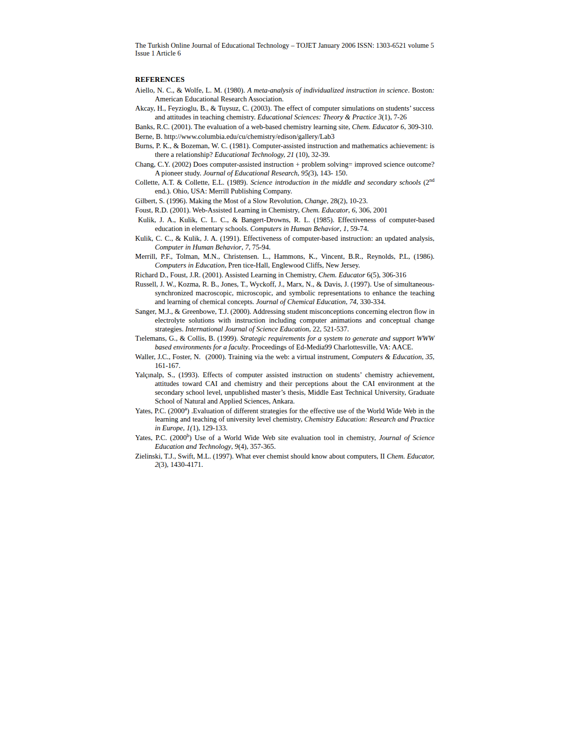The Turkish Online Journal of Educational Technology – TOJET January 2006 ISSN: 1303-6521 volume 5 Issue 1 Article 6
REFERENCES
Aiello, N. C., & Wolfe, L. M. (1980). A meta-analysis of individualized instruction in science. Boston: American Educational Research Association.
Akcay, H., Feyzioglu, B., & Tuysuz, C. (2003). The effect of computer simulations on students’ success and attitudes in teaching chemistry. Educational Sciences: Theory & Practice 3(1), 7-26
Banks, R.C. (2001). The evaluation of a web-based chemistry learning site, Chem. Educator 6, 309-310.
Berne, B. http://www.columbia.edu/cu/chemistry/edison/gallery/Lab3
Burns, P. K., & Bozeman, W. C. (1981). Computer-assisted instruction and mathematics achievement: is there a relationship? Educational Technology, 21 (10), 32-39.
Chang, C.Y. (2002) Does computer-assisted instruction + problem solving= improved science outcome? A pioneer study. Journal of Educational Research, 95(3), 143- 150.
Collette, A.T. & Collette, E.L. (1989). Science introduction in the middle and secondary schools (2nd end.). Ohio, USA: Merrill Publishing Company.
Gilbert, S. (1996). Making the Most of a Slow Revolution, Change, 28(2), 10-23.
Foust, R.D. (2001). Web-Assisted Learning in Chemistry, Chem. Educator, 6, 306, 2001
Kulik, J. A., Kulik, C. L. C., & Bangert-Drowns, R. L. (1985). Effectiveness of computer-based education in elementary schools. Computers in Human Behavior, 1, 59-74.
Kulik, C. C., & Kulik, J. A. (1991). Effectiveness of computer-based instruction: an updated analysis, Computer in Human Behavior, 7, 75-94.
Merrill, P.F., Tolman, M.N., Christensen. L., Hammons, K., Vincent, B.R., Reynolds, P.L, (1986). Computers in Education, Pren tice-Hall, Englewood Cliffs, New Jersey.
Richard D., Foust, J.R. (2001). Assisted Learning in Chemistry, Chem. Educator 6(5), 306-316
Russell, J. W., Kozma, R. B., Jones, T., Wyckoff, J., Marx, N., & Davis, J. (1997). Use of simultaneous-synchronized macroscopic, microscopic, and symbolic representations to enhance the teaching and learning of chemical concepts. Journal of Chemical Education, 74, 330-334.
Sanger, M.J., & Greenbowe, T.J. (2000). Addressing student misconceptions concerning electron flow in electrolyte solutions with instruction including computer animations and conceptual change strategies. International Journal of Science Education, 22, 521-537.
Tıelemans, G., & Collis, B. (1999). Strategic requirements for a system to generate and support WWW based environments for a faculty. Proceedings of Ed-Media99 Charlottesville, VA: AACE.
Waller, J.C., Foster, N. (2000). Training via the web: a virtual instrument, Computers & Education, 35, 161-167.
Yalçınalp, S., (1993). Effects of computer assisted instruction on students’ chemistry achievement, attitudes toward CAI and chemistry and their perceptions about the CAI environment at the secondary school level, unpublished master’s thesis, Middle East Technical University, Graduate School of Natural and Applied Sciences, Ankara.
Yates, P.C. (2000a) .Evaluation of different strategies for the effective use of the World Wide Web in the learning and teaching of university level chemistry, Chemistry Education: Research and Practice in Europe, 1(1), 129-133.
Yates, P.C. (2000b) Use of a World Wide Web site evaluation tool in chemistry, Journal of Science Education and Technology, 9(4), 357-365.
Zielinski, T.J., Swift, M.L. (1997). What ever chemist should know about computers, II Chem. Educator, 2(3), 1430-4171.